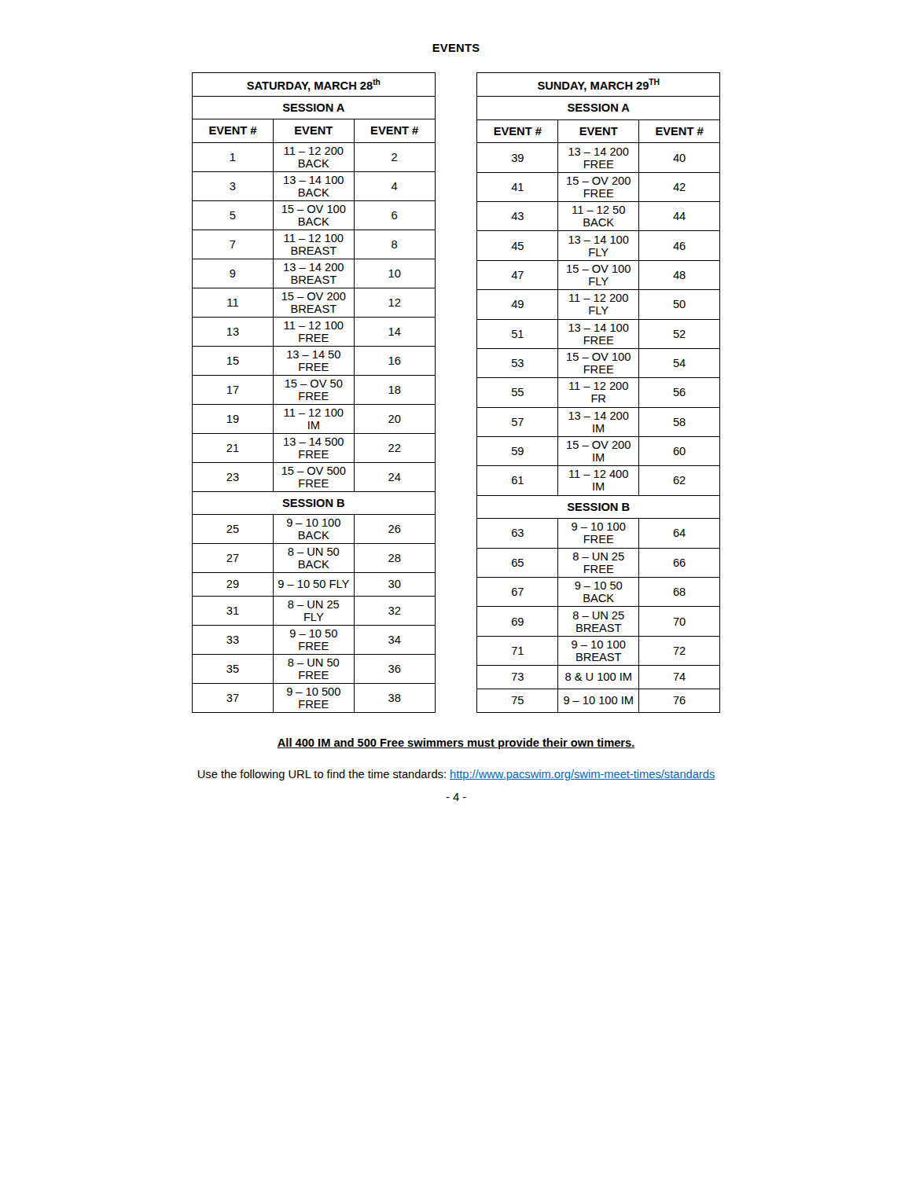EVENTS
| SATURDAY, MARCH 28 th |
| SESSION A |
| EVENT # | EVENT | EVENT # |
| 1 | 11 – 12 200 BACK | 2 |
| 3 | 13 – 14 100 BACK | 4 |
| 5 | 15 – OV 100 BACK | 6 |
| 7 | 11 – 12 100 BREAST | 8 |
| 9 | 13 – 14 200 BREAST | 10 |
| 11 | 15 – OV 200 BREAST | 12 |
| 13 | 11 – 12 100 FREE | 14 |
| 15 | 13 – 14 50 FREE | 16 |
| 17 | 15 – OV 50 FREE | 18 |
| 19 | 11 – 12 100 IM | 20 |
| 21 | 13 – 14 500 FREE | 22 |
| 23 | 15 – OV 500 FREE | 24 |
| SESSION B |
| 25 | 9 – 10 100 BACK | 26 |
| 27 | 8 – UN 50 BACK | 28 |
| 29 | 9 – 10 50 FLY | 30 |
| 31 | 8 – UN 25 FLY | 32 |
| 33 | 9 – 10 50 FREE | 34 |
| 35 | 8 – UN 50 FREE | 36 |
| 37 | 9 – 10 500 FREE | 38 |
| SUNDAY, MARCH 29 TH |
| SESSION A |
| EVENT # | EVENT | EVENT # |
| 39 | 13 – 14 200 FREE | 40 |
| 41 | 15 – OV 200 FREE | 42 |
| 43 | 11 – 12 50 BACK | 44 |
| 45 | 13 – 14 100 FLY | 46 |
| 47 | 15 – OV 100 FLY | 48 |
| 49 | 11 – 12 200 FLY | 50 |
| 51 | 13 – 14 100 FREE | 52 |
| 53 | 15 – OV 100 FREE | 54 |
| 55 | 11 – 12 200 FR | 56 |
| 57 | 13 – 14 200 IM | 58 |
| 59 | 15 – OV 200 IM | 60 |
| 61 | 11 – 12 400 IM | 62 |
| SESSION B |
| 63 | 9 – 10 100 FREE | 64 |
| 65 | 8 – UN 25 FREE | 66 |
| 67 | 9 – 10 50 BACK | 68 |
| 69 | 8 – UN 25 BREAST | 70 |
| 71 | 9 – 10 100 BREAST | 72 |
| 73 | 8 & U 100 IM | 74 |
| 75 | 9 – 10 100 IM | 76 |
All 400 IM and 500 Free swimmers must provide their own timers.
Use the following URL to find the time standards: http://www.pacswim.org/swim-meet-times/standards
- 4 -